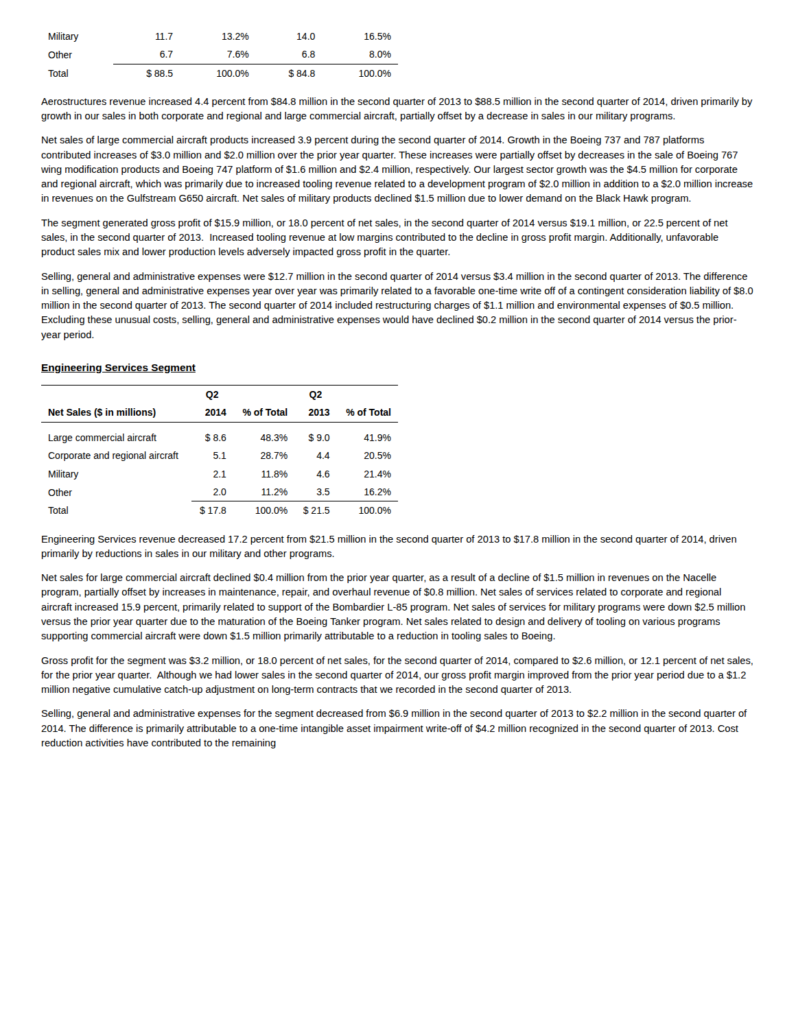| Military | 11.7 | 13.2% | 14.0 | 16.5% |
| Other | 6.7 | 7.6% | 6.8 | 8.0% |
| Total | $ 88.5 | 100.0% | $ 84.8 | 100.0% |
Aerostructures revenue increased 4.4 percent from $84.8 million in the second quarter of 2013 to $88.5 million in the second quarter of 2014, driven primarily by growth in our sales in both corporate and regional and large commercial aircraft, partially offset by a decrease in sales in our military programs.
Net sales of large commercial aircraft products increased 3.9 percent during the second quarter of 2014. Growth in the Boeing 737 and 787 platforms contributed increases of $3.0 million and $2.0 million over the prior year quarter. These increases were partially offset by decreases in the sale of Boeing 767 wing modification products and Boeing 747 platform of $1.6 million and $2.4 million, respectively. Our largest sector growth was the $4.5 million for corporate and regional aircraft, which was primarily due to increased tooling revenue related to a development program of $2.0 million in addition to a $2.0 million increase in revenues on the Gulfstream G650 aircraft. Net sales of military products declined $1.5 million due to lower demand on the Black Hawk program.
The segment generated gross profit of $15.9 million, or 18.0 percent of net sales, in the second quarter of 2014 versus $19.1 million, or 22.5 percent of net sales, in the second quarter of 2013. Increased tooling revenue at low margins contributed to the decline in gross profit margin. Additionally, unfavorable product sales mix and lower production levels adversely impacted gross profit in the quarter.
Selling, general and administrative expenses were $12.7 million in the second quarter of 2014 versus $3.4 million in the second quarter of 2013. The difference in selling, general and administrative expenses year over year was primarily related to a favorable one-time write off of a contingent consideration liability of $8.0 million in the second quarter of 2013. The second quarter of 2014 included restructuring charges of $1.1 million and environmental expenses of $0.5 million. Excluding these unusual costs, selling, general and administrative expenses would have declined $0.2 million in the second quarter of 2014 versus the prior-year period.
Engineering Services Segment
| | Q2 | | Q2 | |
| Net Sales ($ in millions) | 2014 | % of Total | 2013 | % of Total |
| Large commercial aircraft | $ 8.6 | 48.3% | $ 9.0 | 41.9% |
| Corporate and regional aircraft | 5.1 | 28.7% | 4.4 | 20.5% |
| Military | 2.1 | 11.8% | 4.6 | 21.4% |
| Other | 2.0 | 11.2% | 3.5 | 16.2% |
| Total | $ 17.8 | 100.0% | $ 21.5 | 100.0% |
Engineering Services revenue decreased 17.2 percent from $21.5 million in the second quarter of 2013 to $17.8 million in the second quarter of 2014, driven primarily by reductions in sales in our military and other programs.
Net sales for large commercial aircraft declined $0.4 million from the prior year quarter, as a result of a decline of $1.5 million in revenues on the Nacelle program, partially offset by increases in maintenance, repair, and overhaul revenue of $0.8 million. Net sales of services related to corporate and regional aircraft increased 15.9 percent, primarily related to support of the Bombardier L-85 program. Net sales of services for military programs were down $2.5 million versus the prior year quarter due to the maturation of the Boeing Tanker program. Net sales related to design and delivery of tooling on various programs supporting commercial aircraft were down $1.5 million primarily attributable to a reduction in tooling sales to Boeing.
Gross profit for the segment was $3.2 million, or 18.0 percent of net sales, for the second quarter of 2014, compared to $2.6 million, or 12.1 percent of net sales, for the prior year quarter. Although we had lower sales in the second quarter of 2014, our gross profit margin improved from the prior year period due to a $1.2 million negative cumulative catch-up adjustment on long-term contracts that we recorded in the second quarter of 2013.
Selling, general and administrative expenses for the segment decreased from $6.9 million in the second quarter of 2013 to $2.2 million in the second quarter of 2014. The difference is primarily attributable to a one-time intangible asset impairment write-off of $4.2 million recognized in the second quarter of 2013. Cost reduction activities have contributed to the remaining